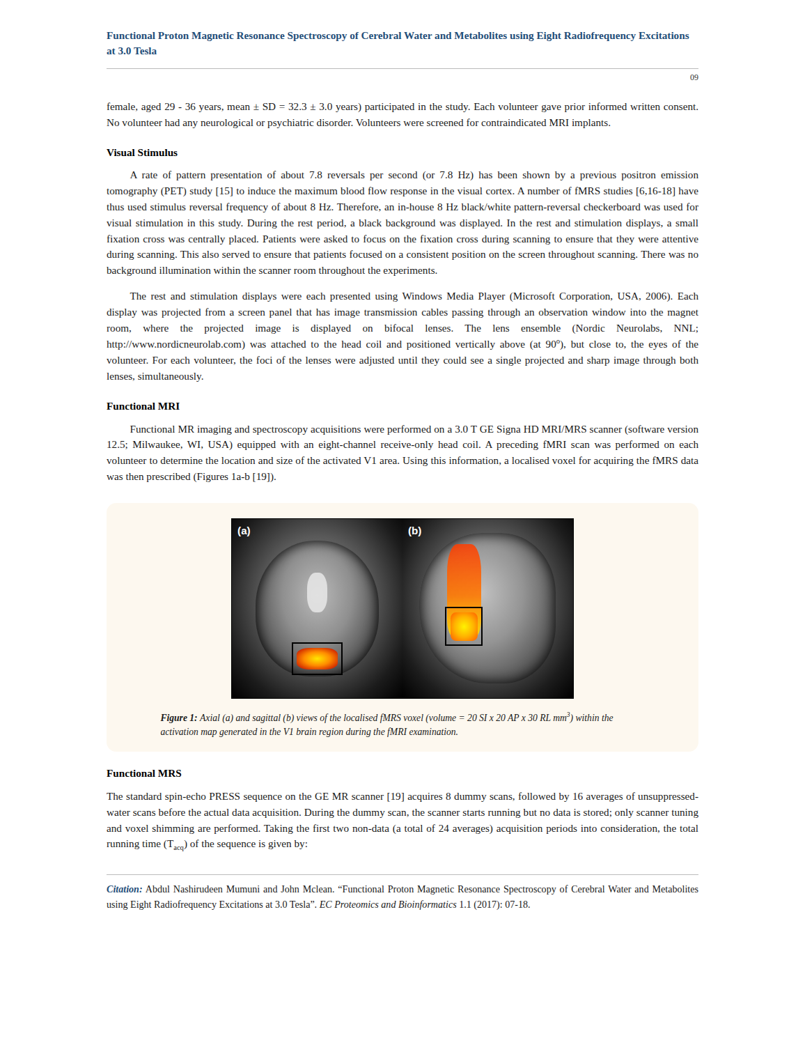Functional Proton Magnetic Resonance Spectroscopy of Cerebral Water and Metabolites using Eight Radiofrequency Excitations at 3.0 Tesla
09
female, aged 29 - 36 years, mean ± SD = 32.3 ± 3.0 years) participated in the study. Each volunteer gave prior informed written consent. No volunteer had any neurological or psychiatric disorder. Volunteers were screened for contraindicated MRI implants.
Visual Stimulus
A rate of pattern presentation of about 7.8 reversals per second (or 7.8 Hz) has been shown by a previous positron emission tomography (PET) study [15] to induce the maximum blood flow response in the visual cortex. A number of fMRS studies [6,16-18] have thus used stimulus reversal frequency of about 8 Hz. Therefore, an in-house 8 Hz black/white pattern-reversal checkerboard was used for visual stimulation in this study. During the rest period, a black background was displayed. In the rest and stimulation displays, a small fixation cross was centrally placed. Patients were asked to focus on the fixation cross during scanning to ensure that they were attentive during scanning. This also served to ensure that patients focused on a consistent position on the screen throughout scanning. There was no background illumination within the scanner room throughout the experiments.
The rest and stimulation displays were each presented using Windows Media Player (Microsoft Corporation, USA, 2006). Each display was projected from a screen panel that has image transmission cables passing through an observation window into the magnet room, where the projected image is displayed on bifocal lenses. The lens ensemble (Nordic Neurolabs, NNL; http://www.nordicneurolab.com) was attached to the head coil and positioned vertically above (at 90o), but close to, the eyes of the volunteer. For each volunteer, the foci of the lenses were adjusted until they could see a single projected and sharp image through both lenses, simultaneously.
Functional MRI
Functional MR imaging and spectroscopy acquisitions were performed on a 3.0 T GE Signa HD MRI/MRS scanner (software version 12.5; Milwaukee, WI, USA) equipped with an eight-channel receive-only head coil. A preceding fMRI scan was performed on each volunteer to determine the location and size of the activated V1 area. Using this information, a localised voxel for acquiring the fMRS data was then prescribed (Figures 1a-b [19]).
(a)
(b)
Figure 1: Axial (a) and sagittal (b) views of the localised fMRS voxel (volume = 20 SI x 20 AP x 30 RL mm3) within the activation map generated in the V1 brain region during the fMRI examination.
Functional MRS
The standard spin-echo PRESS sequence on the GE MR scanner [19] acquires 8 dummy scans, followed by 16 averages of unsuppressed-water scans before the actual data acquisition. During the dummy scan, the scanner starts running but no data is stored; only scanner tuning and voxel shimming are performed. Taking the first two non-data (a total of 24 averages) acquisition periods into consideration, the total running time (Tacq) of the sequence is given by:
Citation: Abdul Nashirudeen Mumuni and John Mclean. “Functional Proton Magnetic Resonance Spectroscopy of Cerebral Water and Metabolites using Eight Radiofrequency Excitations at 3.0 Tesla”. EC Proteomics and Bioinformatics 1.1 (2017): 07-18.